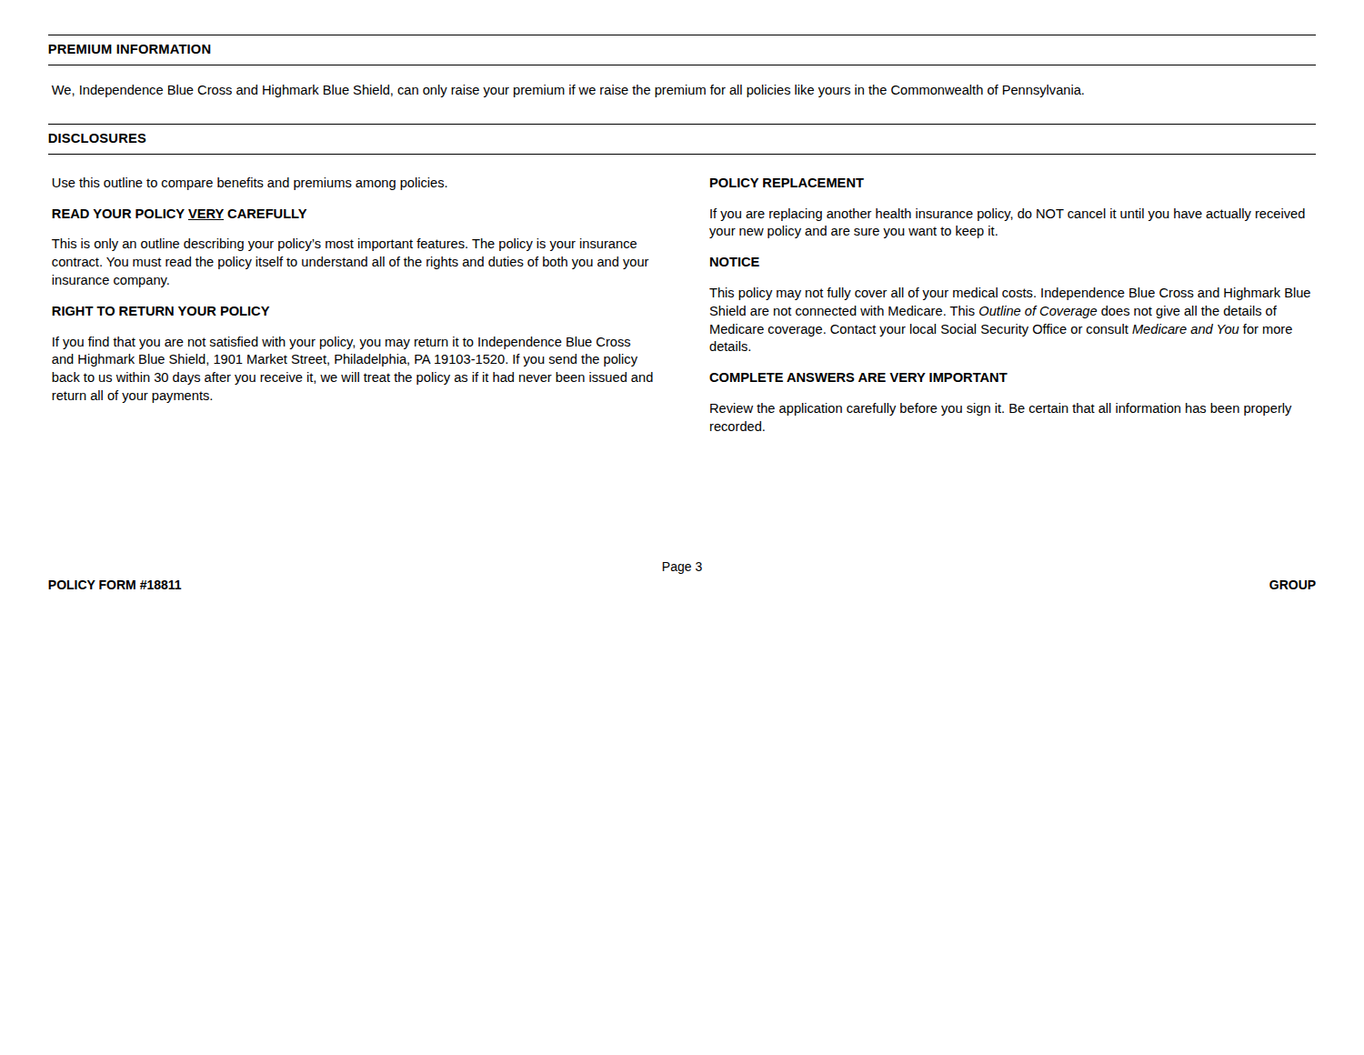PREMIUM INFORMATION
We, Independence Blue Cross and Highmark Blue Shield, can only raise your premium if we raise the premium for all policies like yours in the Commonwealth of Pennsylvania.
DISCLOSURES
Use this outline to compare benefits and premiums among policies.
READ YOUR POLICY VERY CAREFULLY
This is only an outline describing your policy’s most important features. The policy is your insurance contract. You must read the policy itself to understand all of the rights and duties of both you and your insurance company.
RIGHT TO RETURN YOUR POLICY
If you find that you are not satisfied with your policy, you may return it to Independence Blue Cross and Highmark Blue Shield, 1901 Market Street, Philadelphia, PA 19103-1520. If you send the policy back to us within 30 days after you receive it, we will treat the policy as if it had never been issued and return all of your payments.
POLICY REPLACEMENT
If you are replacing another health insurance policy, do NOT cancel it until you have actually received your new policy and are sure you want to keep it.
NOTICE
This policy may not fully cover all of your medical costs. Independence Blue Cross and Highmark Blue Shield are not connected with Medicare. This Outline of Coverage does not give all the details of Medicare coverage. Contact your local Social Security Office or consult Medicare and You for more details.
COMPLETE ANSWERS ARE VERY IMPORTANT
Review the application carefully before you sign it. Be certain that all information has been properly recorded.
Page 3
POLICY FORM #18811
GROUP